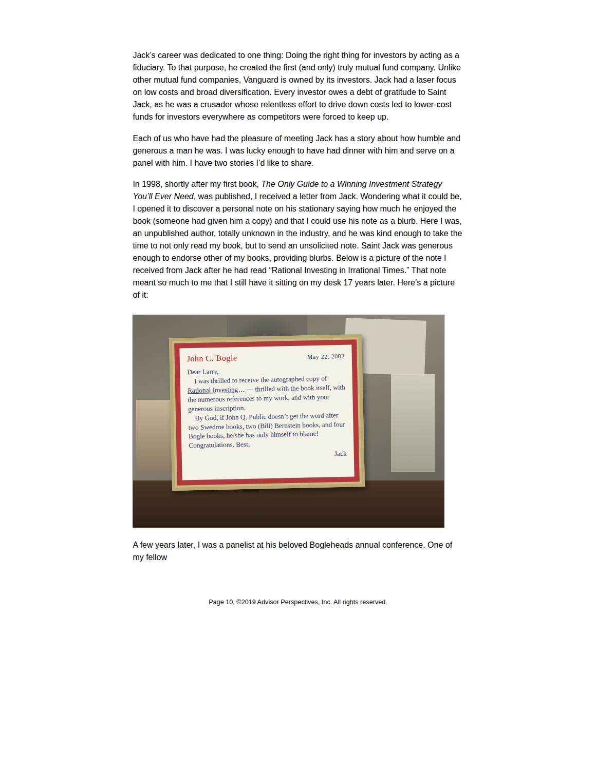Jack’s career was dedicated to one thing: Doing the right thing for investors by acting as a fiduciary. To that purpose, he created the first (and only) truly mutual fund company. Unlike other mutual fund companies, Vanguard is owned by its investors. Jack had a laser focus on low costs and broad diversification. Every investor owes a debt of gratitude to Saint Jack, as he was a crusader whose relentless effort to drive down costs led to lower-cost funds for investors everywhere as competitors were forced to keep up.
Each of us who have had the pleasure of meeting Jack has a story about how humble and generous a man he was. I was lucky enough to have had dinner with him and serve on a panel with him. I have two stories I’d like to share.
In 1998, shortly after my first book, The Only Guide to a Winning Investment Strategy You’ll Ever Need, was published, I received a letter from Jack. Wondering what it could be, I opened it to discover a personal note on his stationary saying how much he enjoyed the book (someone had given him a copy) and that I could use his note as a blurb. Here I was, an unpublished author, totally unknown in the industry, and he was kind enough to take the time to not only read my book, but to send an unsolicited note. Saint Jack was generous enough to endorse other of my books, providing blurbs. Below is a picture of the note I received from Jack after he had read “Rational Investing in Irrational Times.” That note meant so much to me that I still have it sitting on my desk 17 years later. Here’s a picture of it:
John C. Bogle May 22, 2002
Dear Larry,
I was thrilled to receive the autographed copy of Rational Investing… — thrilled with the book itself, with the numerous references to my work, and with your generous inscription.
By God, if John Q. Public doesn’t get the word after two Swedroe books, two (Bill) Bernstein books, and four Bogle books, he/she has only himself to blame! Congratulations. Best,
Jack
A few years later, I was a panelist at his beloved Bogleheads annual conference. One of my fellow
Page 10, ©2019 Advisor Perspectives, Inc. All rights reserved.